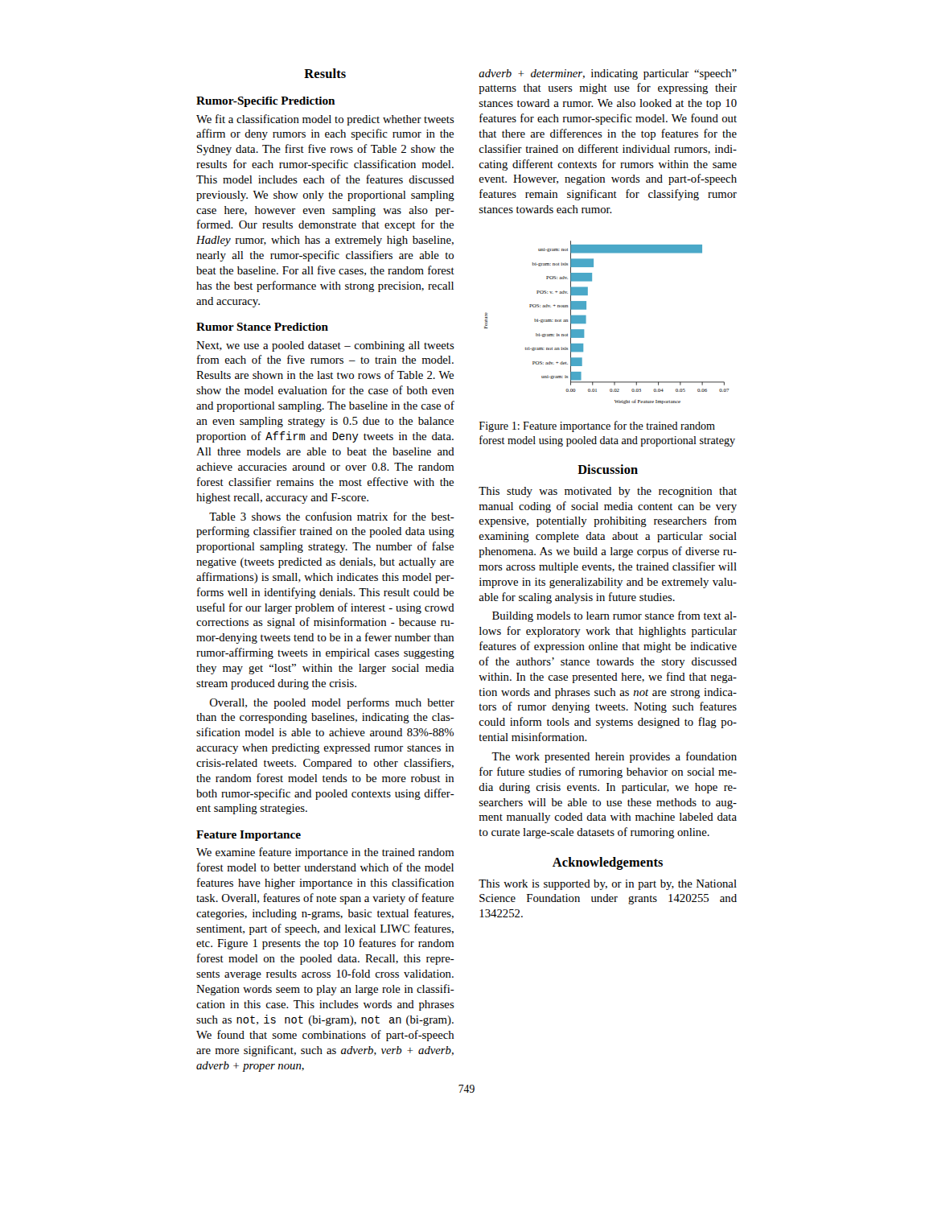Results
Rumor-Specific Prediction
We fit a classification model to predict whether tweets affirm or deny rumors in each specific rumor in the Sydney data. The first five rows of Table 2 show the results for each rumor-specific classification model. This model includes each of the features discussed previously. We show only the proportional sampling case here, however even sampling was also performed. Our results demonstrate that except for the Hadley rumor, which has a extremely high baseline, nearly all the rumor-specific classifiers are able to beat the baseline. For all five cases, the random forest has the best performance with strong precision, recall and accuracy.
Rumor Stance Prediction
Next, we use a pooled dataset – combining all tweets from each of the five rumors – to train the model. Results are shown in the last two rows of Table 2. We show the model evaluation for the case of both even and proportional sampling. The baseline in the case of an even sampling strategy is 0.5 due to the balance proportion of Affirm and Deny tweets in the data. All three models are able to beat the baseline and achieve accuracies around or over 0.8. The random forest classifier remains the most effective with the highest recall, accuracy and F-score.
Table 3 shows the confusion matrix for the best-performing classifier trained on the pooled data using proportional sampling strategy. The number of false negative (tweets predicted as denials, but actually are affirmations) is small, which indicates this model performs well in identifying denials. This result could be useful for our larger problem of interest - using crowd corrections as signal of misinformation - because rumor-denying tweets tend to be in a fewer number than rumor-affirming tweets in empirical cases suggesting they may get “lost” within the larger social media stream produced during the crisis.
Overall, the pooled model performs much better than the corresponding baselines, indicating the classification model is able to achieve around 83%-88% accuracy when predicting expressed rumor stances in crisis-related tweets. Compared to other classifiers, the random forest model tends to be more robust in both rumor-specific and pooled contexts using different sampling strategies.
Feature Importance
We examine feature importance in the trained random forest model to better understand which of the model features have higher importance in this classification task. Overall, features of note span a variety of feature categories, including n-grams, basic textual features, sentiment, part of speech, and lexical LIWC features, etc. Figure 1 presents the top 10 features for random forest model on the pooled data. Recall, this represents average results across 10-fold cross validation. Negation words seem to play an large role in classification in this case. This includes words and phrases such as not, is not (bi-gram), not an (bi-gram). We found that some combinations of part-of-speech are more significant, such as adverb, verb + adverb, adverb + proper noun,
adverb + determiner, indicating particular “speech” patterns that users might use for expressing their stances toward a rumor. We also looked at the top 10 features for each rumor-specific model. We found out that there are differences in the top features for the classifier trained on different individual rumors, indicating different contexts for rumors within the same event. However, negation words and part-of-speech features remain significant for classifying rumor stances towards each rumor.
Feature 0.00 0.01 0.02 0.03 0.04 0.05 0.06 0.07 Weight of Feature Importance uni-gram: not bi-gram: not isis POS: adv. POS: v. + adv. POS: adv. + noun bi-gram: not an bi-gram: is not tri-gram: not an isis POS: adv. + det. uni-gram: is
Figure 1: Feature importance for the trained random forest model using pooled data and proportional strategy
Discussion
This study was motivated by the recognition that manual coding of social media content can be very expensive, potentially prohibiting researchers from examining complete data about a particular social phenomena. As we build a large corpus of diverse rumors across multiple events, the trained classifier will improve in its generalizability and be extremely valuable for scaling analysis in future studies.
Building models to learn rumor stance from text allows for exploratory work that highlights particular features of expression online that might be indicative of the authors’ stance towards the story discussed within. In the case presented here, we find that negation words and phrases such as not are strong indicators of rumor denying tweets. Noting such features could inform tools and systems designed to flag potential misinformation.
The work presented herein provides a foundation for future studies of rumoring behavior on social media during crisis events. In particular, we hope researchers will be able to use these methods to augment manually coded data with machine labeled data to curate large-scale datasets of rumoring online.
Acknowledgements
This work is supported by, or in part by, the National Science Foundation under grants 1420255 and 1342252.
749